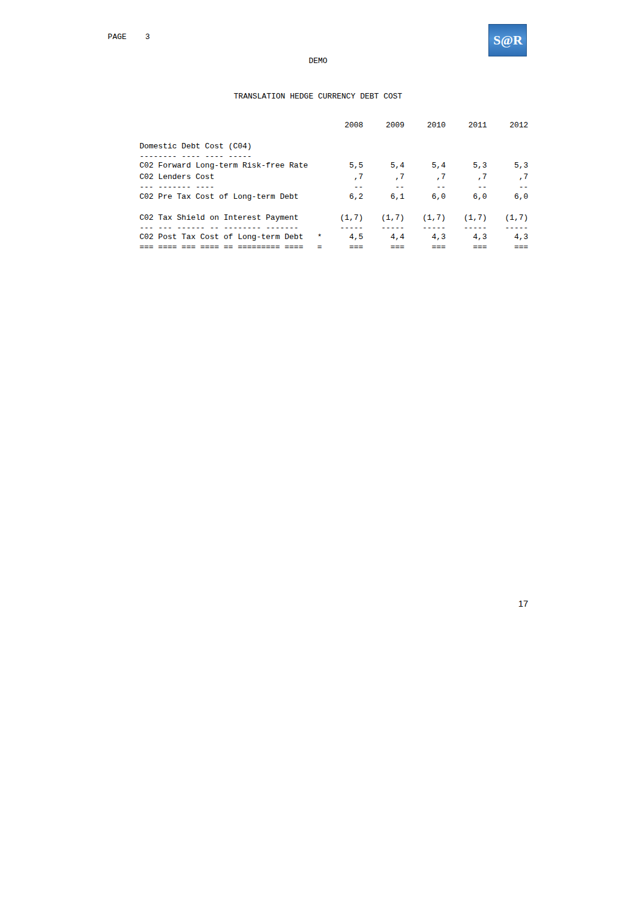S@R
PAGE 3
DEMO
TRANSLATION HEDGE CURRENCY DEBT COST
| | 2008 | 2009 | 2010 | 2011 | 2012 |
| Domestic Debt Cost (C04) | | | | | |
| -------- ---- ---- ----- | | | | | |
| C02 Forward Long-term Risk-free Rate | 5,5 | 5,4 | 5,4 | 5,3 | 5,3 |
| C02 Lenders Cost | ,7 | ,7 | ,7 | ,7 | ,7 |
| --- ------- ---- | -- | -- | -- | -- | -- |
| C02 Pre Tax Cost of Long-term Debt | 6,2 | 6,1 | 6,0 | 6,0 | 6,0 |
| C02 Tax Shield on Interest Payment | (1,7) | (1,7) | (1,7) | (1,7) | (1,7) |
| --- --- ------ -- -------- ------- | ----- | ----- | ----- | ----- | ----- |
| C02 Post Tax Cost of Long-term Debt * | 4,5 | 4,4 | 4,3 | 4,3 | 4,3 |
| === ==== === ==== == ========= ==== = | === | === | === | === | === |
17